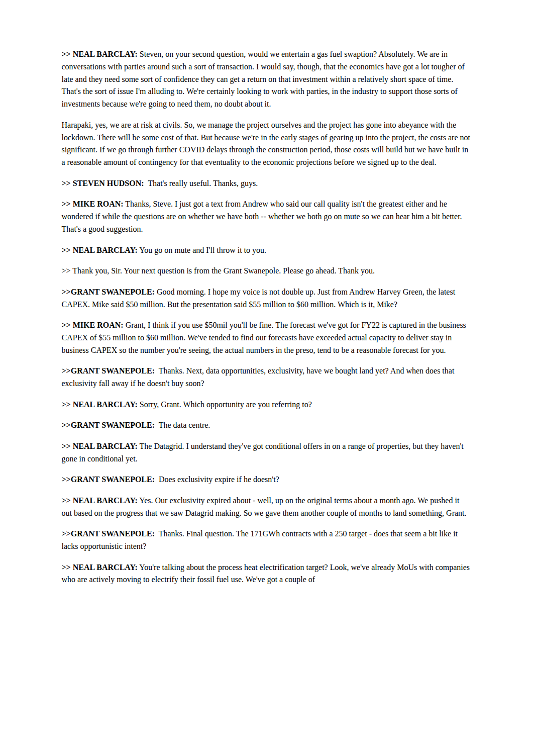>> NEAL BARCLAY: Steven, on your second question, would we entertain a gas fuel swaption? Absolutely. We are in conversations with parties around such a sort of transaction. I would say, though, that the economics have got a lot tougher of late and they need some sort of confidence they can get a return on that investment within a relatively short space of time. That's the sort of issue I'm alluding to. We're certainly looking to work with parties, in the industry to support those sorts of investments because we're going to need them, no doubt about it.
Harapaki, yes, we are at risk at civils. So, we manage the project ourselves and the project has gone into abeyance with the lockdown. There will be some cost of that. But because we're in the early stages of gearing up into the project, the costs are not significant. If we go through further COVID delays through the construction period, those costs will build but we have built in a reasonable amount of contingency for that eventuality to the economic projections before we signed up to the deal.
>> STEVEN HUDSON: That's really useful. Thanks, guys.
>> MIKE ROAN: Thanks, Steve. I just got a text from Andrew who said our call quality isn't the greatest either and he wondered if while the questions are on whether we have both -- whether we both go on mute so we can hear him a bit better. That's a good suggestion.
>> NEAL BARCLAY: You go on mute and I'll throw it to you.
>> Thank you, Sir. Your next question is from the Grant Swanepole. Please go ahead. Thank you.
>>GRANT SWANEPOLE: Good morning. I hope my voice is not double up. Just from Andrew Harvey Green, the latest CAPEX. Mike said $50 million. But the presentation said $55 million to $60 million. Which is it, Mike?
>> MIKE ROAN: Grant, I think if you use $50mil you'll be fine. The forecast we've got for FY22 is captured in the business CAPEX of $55 million to $60 million. We've tended to find our forecasts have exceeded actual capacity to deliver stay in business CAPEX so the number you're seeing, the actual numbers in the preso, tend to be a reasonable forecast for you.
>>GRANT SWANEPOLE: Thanks. Next, data opportunities, exclusivity, have we bought land yet? And when does that exclusivity fall away if he doesn't buy soon?
>> NEAL BARCLAY: Sorry, Grant. Which opportunity are you referring to?
>>GRANT SWANEPOLE: The data centre.
>> NEAL BARCLAY: The Datagrid. I understand they've got conditional offers in on a range of properties, but they haven't gone in conditional yet.
>>GRANT SWANEPOLE: Does exclusivity expire if he doesn't?
>> NEAL BARCLAY: Yes. Our exclusivity expired about - well, up on the original terms about a month ago. We pushed it out based on the progress that we saw Datagrid making. So we gave them another couple of months to land something, Grant.
>>GRANT SWANEPOLE: Thanks. Final question. The 171GWh contracts with a 250 target - does that seem a bit like it lacks opportunistic intent?
>> NEAL BARCLAY: You're talking about the process heat electrification target? Look, we've already MoUs with companies who are actively moving to electrify their fossil fuel use. We've got a couple of